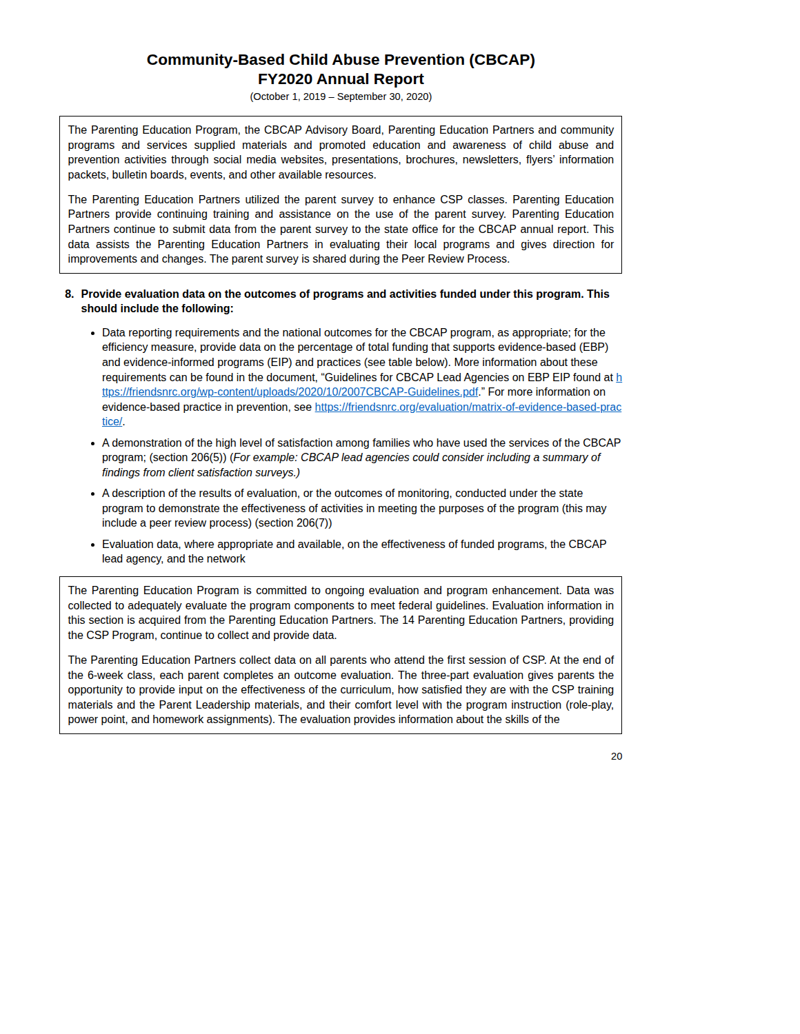Community-Based Child Abuse Prevention (CBCAP)
FY2020 Annual Report
(October 1, 2019 – September 30, 2020)
The Parenting Education Program, the CBCAP Advisory Board, Parenting Education Partners and community programs and services supplied materials and promoted education and awareness of child abuse and prevention activities through social media websites, presentations, brochures, newsletters, flyers’ information packets, bulletin boards, events, and other available resources.
The Parenting Education Partners utilized the parent survey to enhance CSP classes. Parenting Education Partners provide continuing training and assistance on the use of the parent survey. Parenting Education Partners continue to submit data from the parent survey to the state office for the CBCAP annual report. This data assists the Parenting Education Partners in evaluating their local programs and gives direction for improvements and changes. The parent survey is shared during the Peer Review Process.
Provide evaluation data on the outcomes of programs and activities funded under this program. This should include the following:
Data reporting requirements and the national outcomes for the CBCAP program, as appropriate; for the efficiency measure, provide data on the percentage of total funding that supports evidence-based (EBP) and evidence-informed programs (EIP) and practices (see table below). More information about these requirements can be found in the document, “Guidelines for CBCAP Lead Agencies on EBP EIP found at https://friendsnrc.org/wp-content/uploads/2020/10/2007CBCAP-Guidelines.pdf.” For more information on evidence-based practice in prevention, see https://friendsnrc.org/evaluation/matrix-of-evidence-based-practice/.
A demonstration of the high level of satisfaction among families who have used the services of the CBCAP program; (section 206(5)) (For example: CBCAP lead agencies could consider including a summary of findings from client satisfaction surveys.)
A description of the results of evaluation, or the outcomes of monitoring, conducted under the state program to demonstrate the effectiveness of activities in meeting the purposes of the program (this may include a peer review process) (section 206(7))
Evaluation data, where appropriate and available, on the effectiveness of funded programs, the CBCAP lead agency, and the network
The Parenting Education Program is committed to ongoing evaluation and program enhancement. Data was collected to adequately evaluate the program components to meet federal guidelines. Evaluation information in this section is acquired from the Parenting Education Partners. The 14 Parenting Education Partners, providing the CSP Program, continue to collect and provide data.
The Parenting Education Partners collect data on all parents who attend the first session of CSP. At the end of the 6-week class, each parent completes an outcome evaluation. The three-part evaluation gives parents the opportunity to provide input on the effectiveness of the curriculum, how satisfied they are with the CSP training materials and the Parent Leadership materials, and their comfort level with the program instruction (role-play, power point, and homework assignments). The evaluation provides information about the skills of the
20